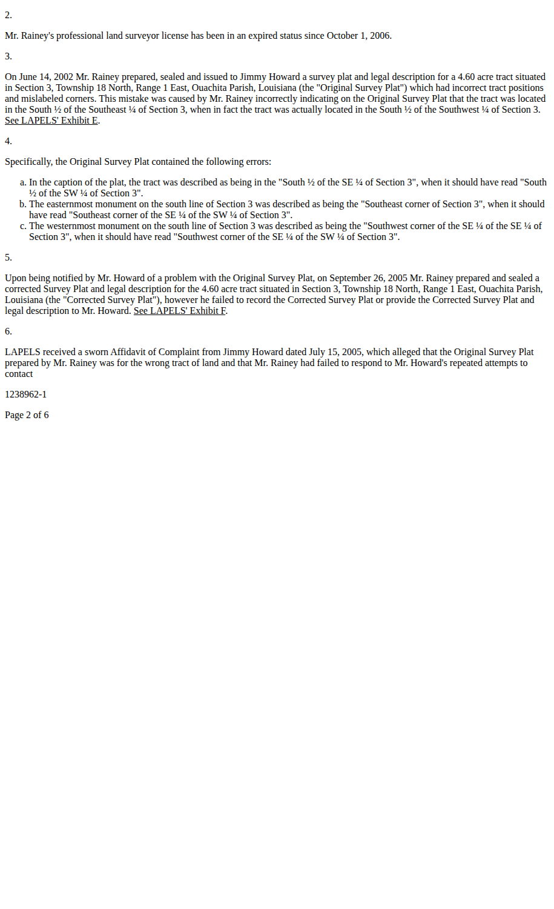2.
Mr. Rainey's professional land surveyor license has been in an expired status since October 1, 2006.
3.
On June 14, 2002 Mr. Rainey prepared, sealed and issued to Jimmy Howard a survey plat and legal description for a 4.60 acre tract situated in Section 3, Township 18 North, Range 1 East, Ouachita Parish, Louisiana (the "Original Survey Plat") which had incorrect tract positions and mislabeled corners. This mistake was caused by Mr. Rainey incorrectly indicating on the Original Survey Plat that the tract was located in the South ½ of the Southeast ¼ of Section 3, when in fact the tract was actually located in the South ½ of the Southwest ¼ of Section 3. See LAPELS' Exhibit E.
4.
Specifically, the Original Survey Plat contained the following errors:
In the caption of the plat, the tract was described as being in the "South ½ of the SE ¼ of Section 3", when it should have read "South ½ of the SW ¼ of Section 3".
The easternmost monument on the south line of Section 3 was described as being the "Southeast corner of Section 3", when it should have read "Southeast corner of the SE ¼ of the SW ¼ of Section 3".
The westernmost monument on the south line of Section 3 was described as being the "Southwest corner of the SE ¼ of the SE ¼ of Section 3", when it should have read "Southwest corner of the SE ¼ of the SW ¼ of Section 3".
5.
Upon being notified by Mr. Howard of a problem with the Original Survey Plat, on September 26, 2005 Mr. Rainey prepared and sealed a corrected Survey Plat and legal description for the 4.60 acre tract situated in Section 3, Township 18 North, Range 1 East, Ouachita Parish, Louisiana (the "Corrected Survey Plat"), however he failed to record the Corrected Survey Plat or provide the Corrected Survey Plat and legal description to Mr. Howard. See LAPELS' Exhibit F.
6.
LAPELS received a sworn Affidavit of Complaint from Jimmy Howard dated July 15, 2005, which alleged that the Original Survey Plat prepared by Mr. Rainey was for the wrong tract of land and that Mr. Rainey had failed to respond to Mr. Howard's repeated attempts to contact
1238962-1
Page 2 of 6